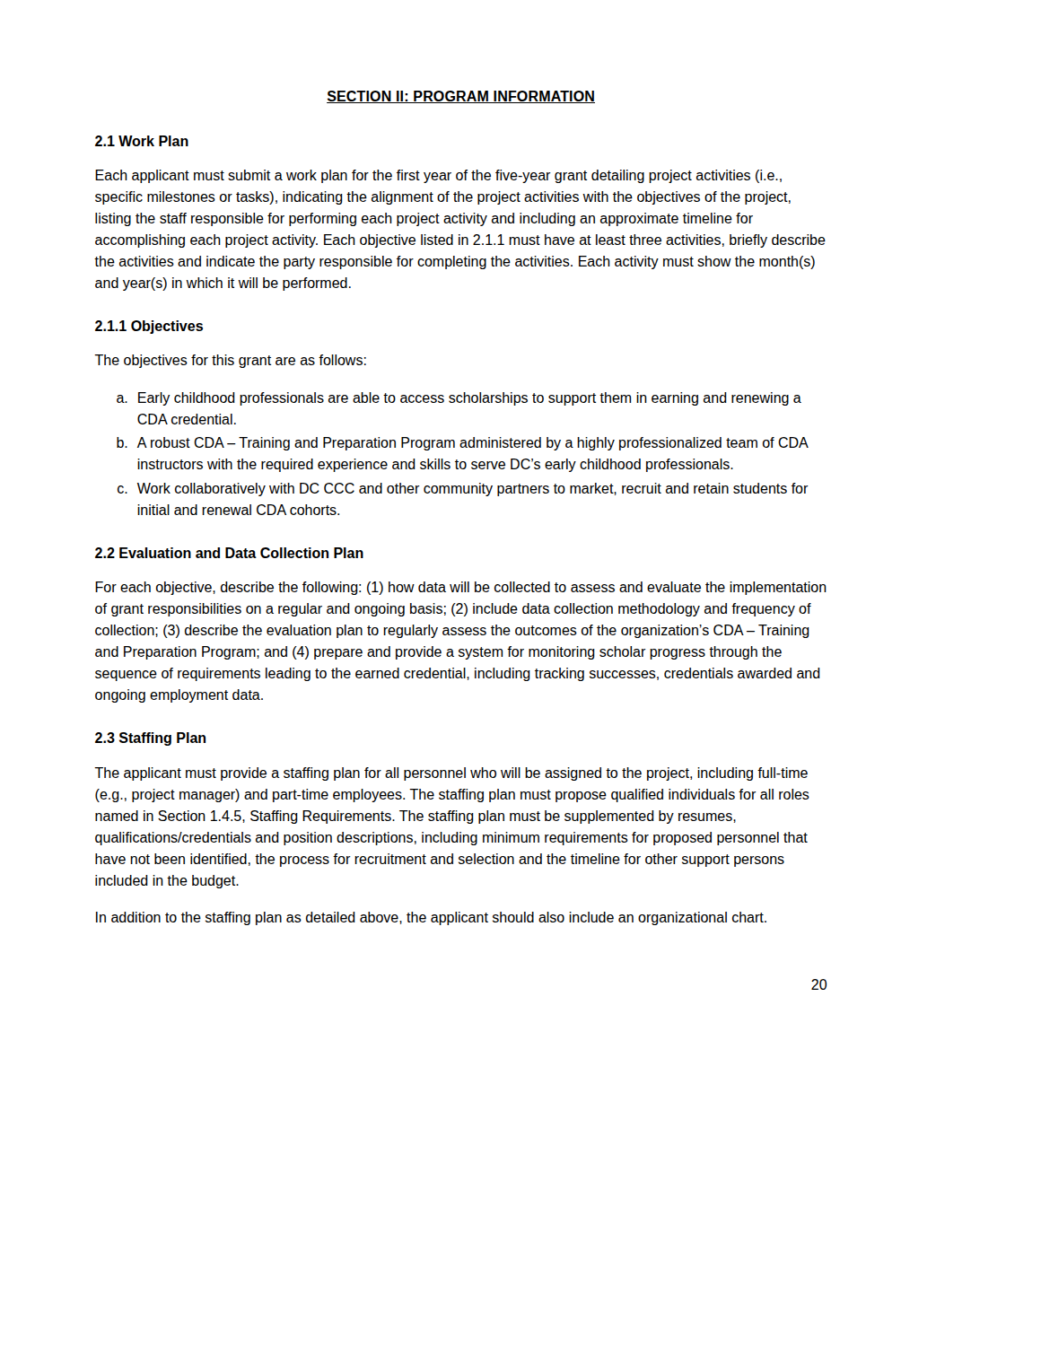SECTION II: PROGRAM INFORMATION
2.1 Work Plan
Each applicant must submit a work plan for the first year of the five-year grant detailing project activities (i.e., specific milestones or tasks), indicating the alignment of the project activities with the objectives of the project, listing the staff responsible for performing each project activity and including an approximate timeline for accomplishing each project activity. Each objective listed in 2.1.1 must have at least three activities, briefly describe the activities and indicate the party responsible for completing the activities. Each activity must show the month(s) and year(s) in which it will be performed.
2.1.1 Objectives
The objectives for this grant are as follows:
Early childhood professionals are able to access scholarships to support them in earning and renewing a CDA credential.
A robust CDA – Training and Preparation Program administered by a highly professionalized team of CDA instructors with the required experience and skills to serve DC’s early childhood professionals.
Work collaboratively with DC CCC and other community partners to market, recruit and retain students for initial and renewal CDA cohorts.
2.2 Evaluation and Data Collection Plan
For each objective, describe the following: (1) how data will be collected to assess and evaluate the implementation of grant responsibilities on a regular and ongoing basis; (2) include data collection methodology and frequency of collection; (3) describe the evaluation plan to regularly assess the outcomes of the organization’s CDA – Training and Preparation Program; and (4) prepare and provide a system for monitoring scholar progress through the sequence of requirements leading to the earned credential, including tracking successes, credentials awarded and ongoing employment data.
2.3 Staffing Plan
The applicant must provide a staffing plan for all personnel who will be assigned to the project, including full-time (e.g., project manager) and part-time employees. The staffing plan must propose qualified individuals for all roles named in Section 1.4.5, Staffing Requirements. The staffing plan must be supplemented by resumes, qualifications/credentials and position descriptions, including minimum requirements for proposed personnel that have not been identified, the process for recruitment and selection and the timeline for other support persons included in the budget.
In addition to the staffing plan as detailed above, the applicant should also include an organizational chart.
20